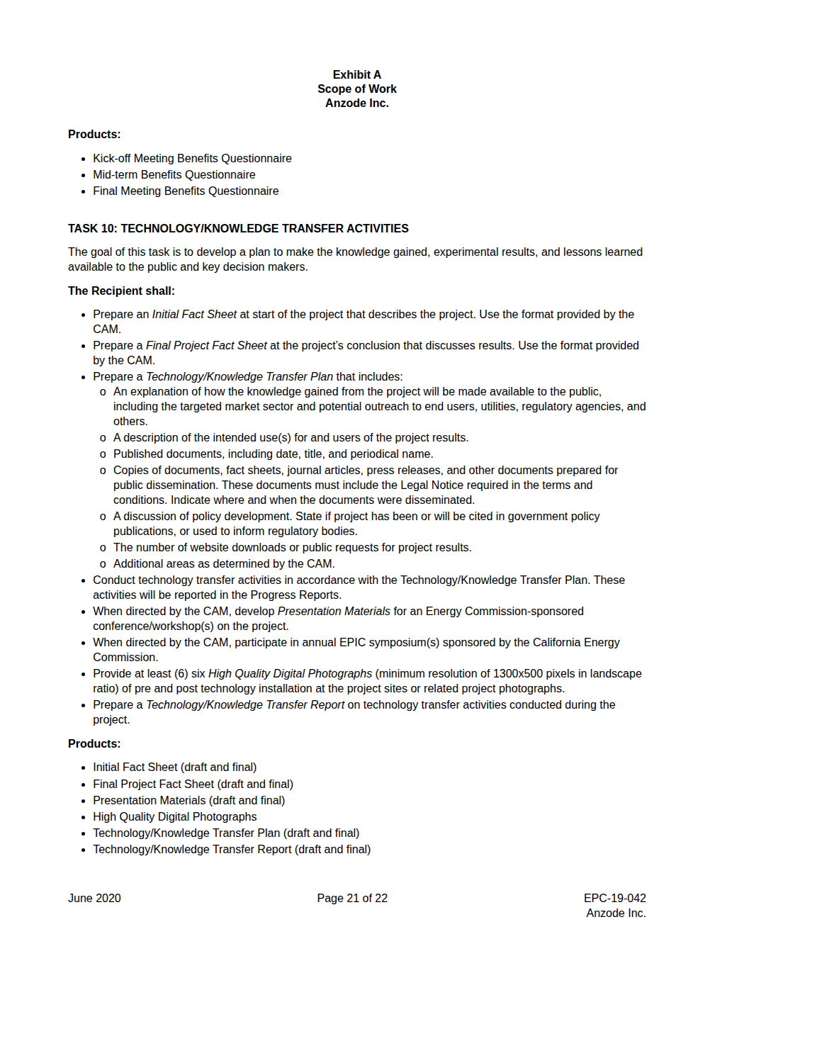Exhibit A
Scope of Work
Anzode Inc.
Products:
Kick-off Meeting Benefits Questionnaire
Mid-term Benefits Questionnaire
Final Meeting Benefits Questionnaire
TASK 10: TECHNOLOGY/KNOWLEDGE TRANSFER ACTIVITIES
The goal of this task is to develop a plan to make the knowledge gained, experimental results, and lessons learned available to the public and key decision makers.
The Recipient shall:
Prepare an Initial Fact Sheet at start of the project that describes the project. Use the format provided by the CAM.
Prepare a Final Project Fact Sheet at the project’s conclusion that discusses results. Use the format provided by the CAM.
Prepare a Technology/Knowledge Transfer Plan that includes:
An explanation of how the knowledge gained from the project will be made available to the public, including the targeted market sector and potential outreach to end users, utilities, regulatory agencies, and others.
A description of the intended use(s) for and users of the project results.
Published documents, including date, title, and periodical name.
Copies of documents, fact sheets, journal articles, press releases, and other documents prepared for public dissemination. These documents must include the Legal Notice required in the terms and conditions. Indicate where and when the documents were disseminated.
A discussion of policy development. State if project has been or will be cited in government policy publications, or used to inform regulatory bodies.
The number of website downloads or public requests for project results.
Additional areas as determined by the CAM.
Conduct technology transfer activities in accordance with the Technology/Knowledge Transfer Plan. These activities will be reported in the Progress Reports.
When directed by the CAM, develop Presentation Materials for an Energy Commission-sponsored conference/workshop(s) on the project.
When directed by the CAM, participate in annual EPIC symposium(s) sponsored by the California Energy Commission.
Provide at least (6) six High Quality Digital Photographs (minimum resolution of 1300x500 pixels in landscape ratio) of pre and post technology installation at the project sites or related project photographs.
Prepare a Technology/Knowledge Transfer Report on technology transfer activities conducted during the project.
Products:
Initial Fact Sheet (draft and final)
Final Project Fact Sheet (draft and final)
Presentation Materials (draft and final)
High Quality Digital Photographs
Technology/Knowledge Transfer Plan (draft and final)
Technology/Knowledge Transfer Report (draft and final)
June 2020
Page 21 of 22
EPC-19-042
Anzode Inc.